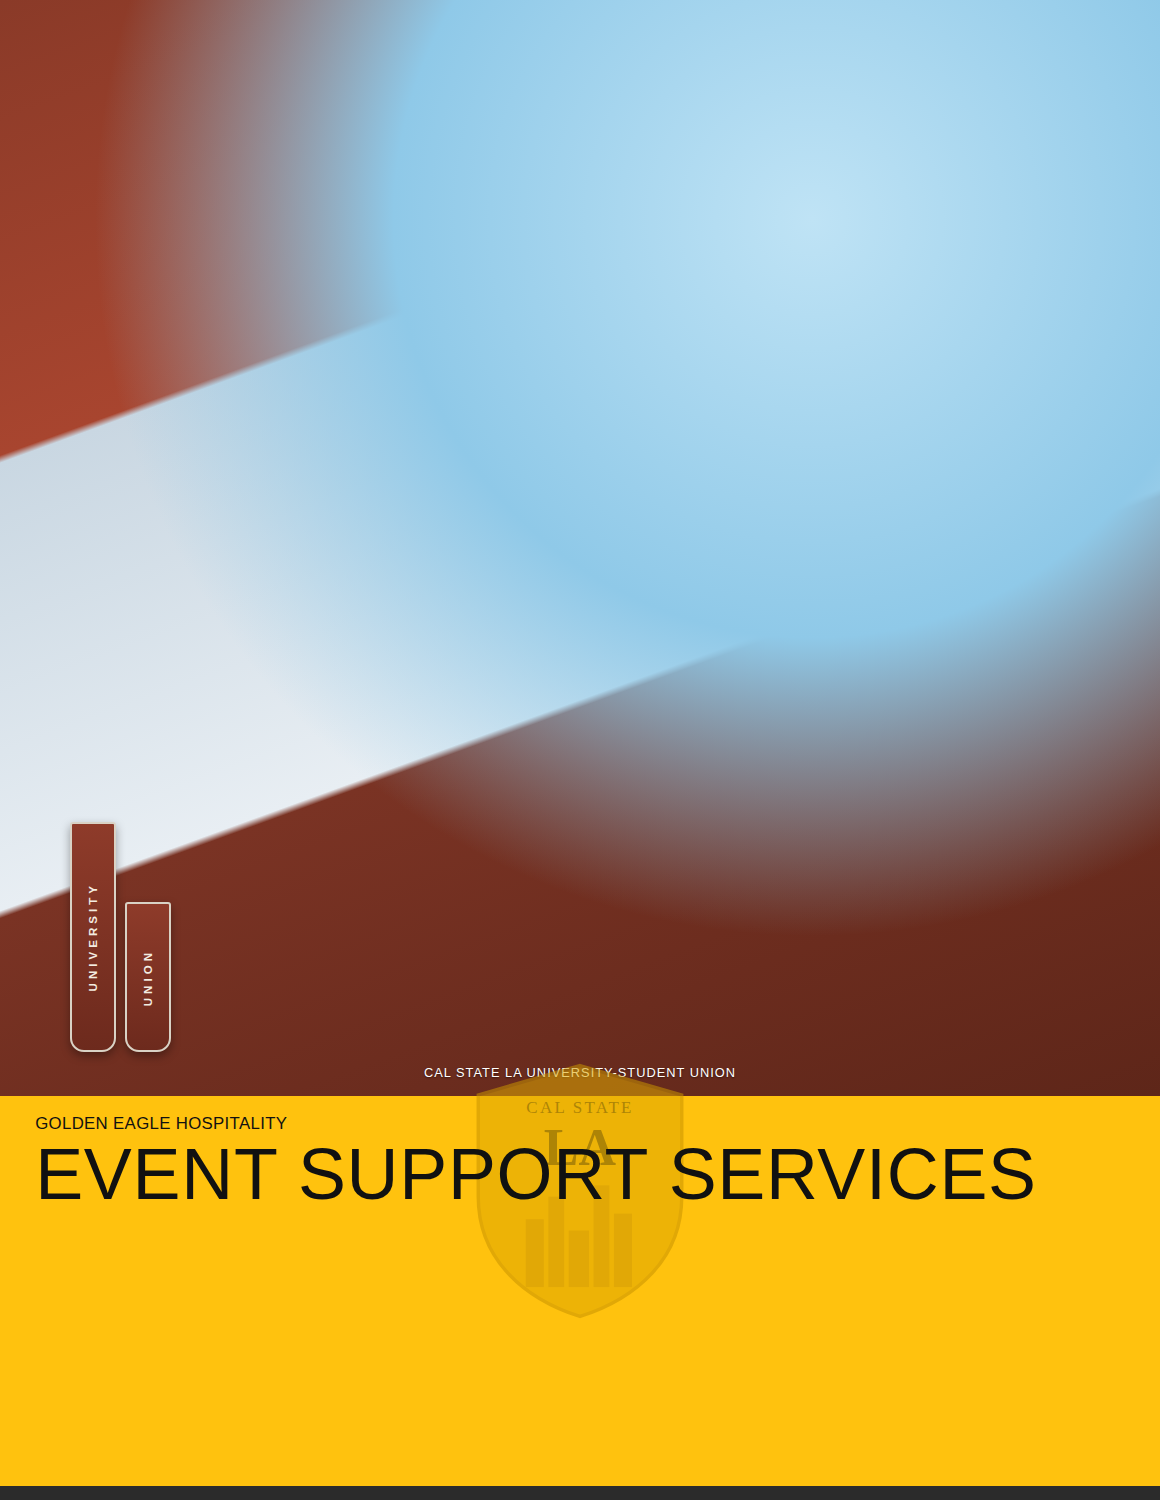Cal State LA University-Student Union
University
Union
CAL STATE LA
GOLDEN EAGLE HOSPITALITY
EVENT SUPPORT SERVICES